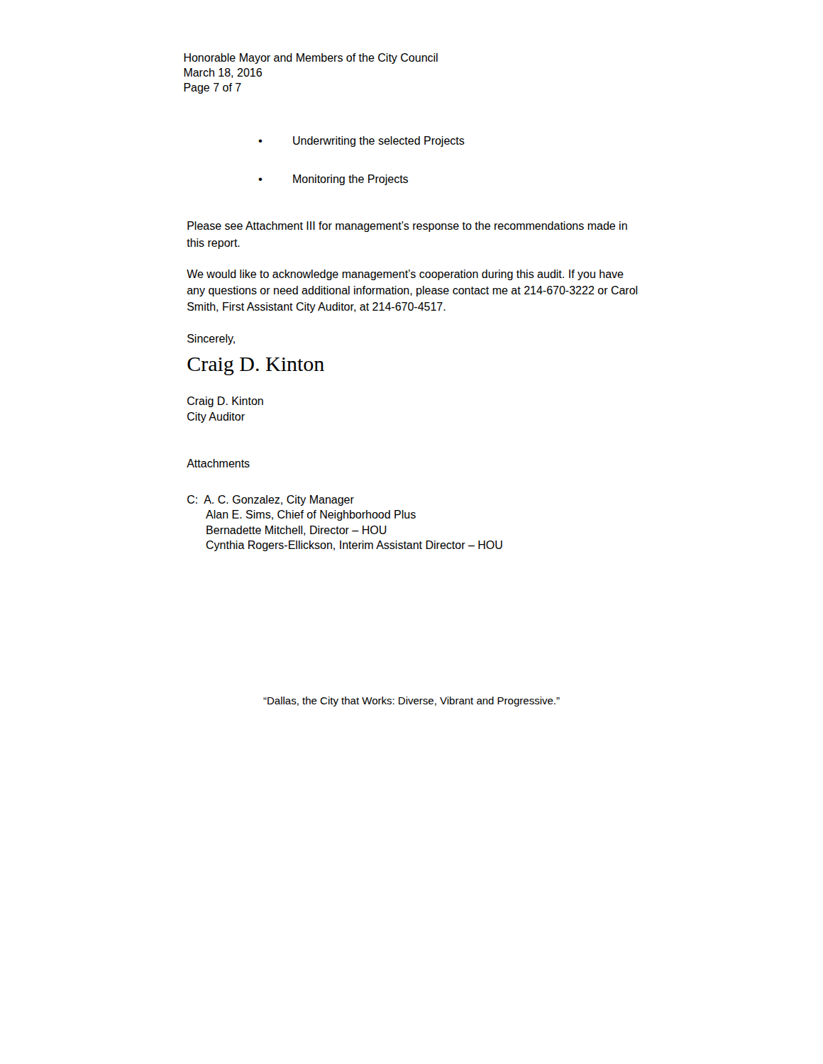Honorable Mayor and Members of the City Council
March 18, 2016
Page 7 of 7
Underwriting the selected Projects
Monitoring the Projects
Please see Attachment III for management’s response to the recommendations made in this report.
We would like to acknowledge management’s cooperation during this audit. If you have any questions or need additional information, please contact me at 214-670-3222 or Carol Smith, First Assistant City Auditor, at 214-670-4517.
Sincerely,
Craig D. Kinton
Craig D. Kinton
City Auditor
Attachments
C: A. C. Gonzalez, City Manager
Alan E. Sims, Chief of Neighborhood Plus
Bernadette Mitchell, Director – HOU
Cynthia Rogers-Ellickson, Interim Assistant Director – HOU
“Dallas, the City that Works: Diverse, Vibrant and Progressive.”